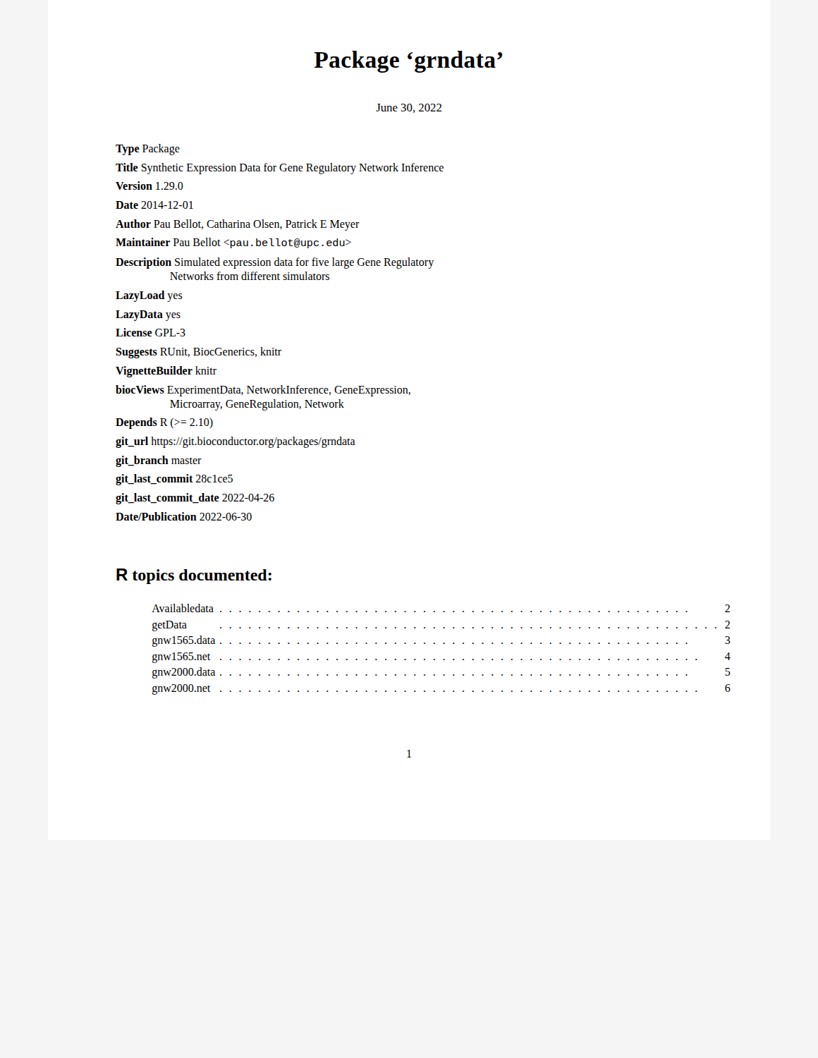Package ‘grndata’
June 30, 2022
Type
Package
Title
Synthetic Expression Data for Gene Regulatory Network Inference
Version
1.29.0
Date
2014-12-01
Author
Pau Bellot, Catharina Olsen, Patrick E Meyer
Maintainer
Pau Bellot <pau.bellot@upc.edu>
Description
Simulated expression data for five large Gene Regulatory Networks from different simulators
LazyLoad
yes
LazyData
yes
License
GPL-3
Suggests
RUnit, BiocGenerics, knitr
VignetteBuilder
knitr
biocViews
ExperimentData, NetworkInference, GeneExpression, Microarray, GeneRegulation, Network
Depends
R (>= 2.10)
git_url
https://git.bioconductor.org/packages/grndata
git_branch
master
git_last_commit
28c1ce5
git_last_commit_date
2022-04-26
Date/Publication
2022-06-30
R topics documented:
| Availabledata | . . . . . . . . . . . . . . . . . . . . . . . . . . . . . . . . . . . . . . . . . . . . . . . . . | 2 |
| getData | . . . . . . . . . . . . . . . . . . . . . . . . . . . . . . . . . . . . . . . . . . . . . . . . . . . . | 2 |
| gnw1565.data | . . . . . . . . . . . . . . . . . . . . . . . . . . . . . . . . . . . . . . . . . . . . . . . . . | 3 |
| gnw1565.net | . . . . . . . . . . . . . . . . . . . . . . . . . . . . . . . . . . . . . . . . . . . . . . . . . . | 4 |
| gnw2000.data | . . . . . . . . . . . . . . . . . . . . . . . . . . . . . . . . . . . . . . . . . . . . . . . . . | 5 |
| gnw2000.net | . . . . . . . . . . . . . . . . . . . . . . . . . . . . . . . . . . . . . . . . . . . . . . . . . . | 6 |
1